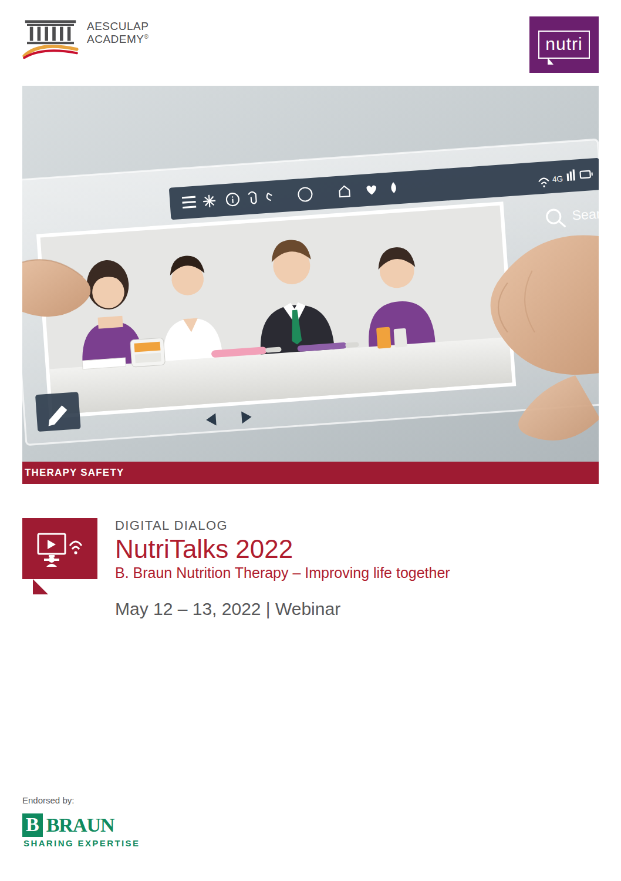AESCULAP
ACADEMY®
nutri
4G Search
THERAPY SAFETY
DIGITAL DIALOG
NutriTalks 2022
B. Braun Nutrition Therapy – Improving life together
May 12 – 13, 2022 | Webinar
Endorsed by:
B BRAUN
SHARING EXPERTISE